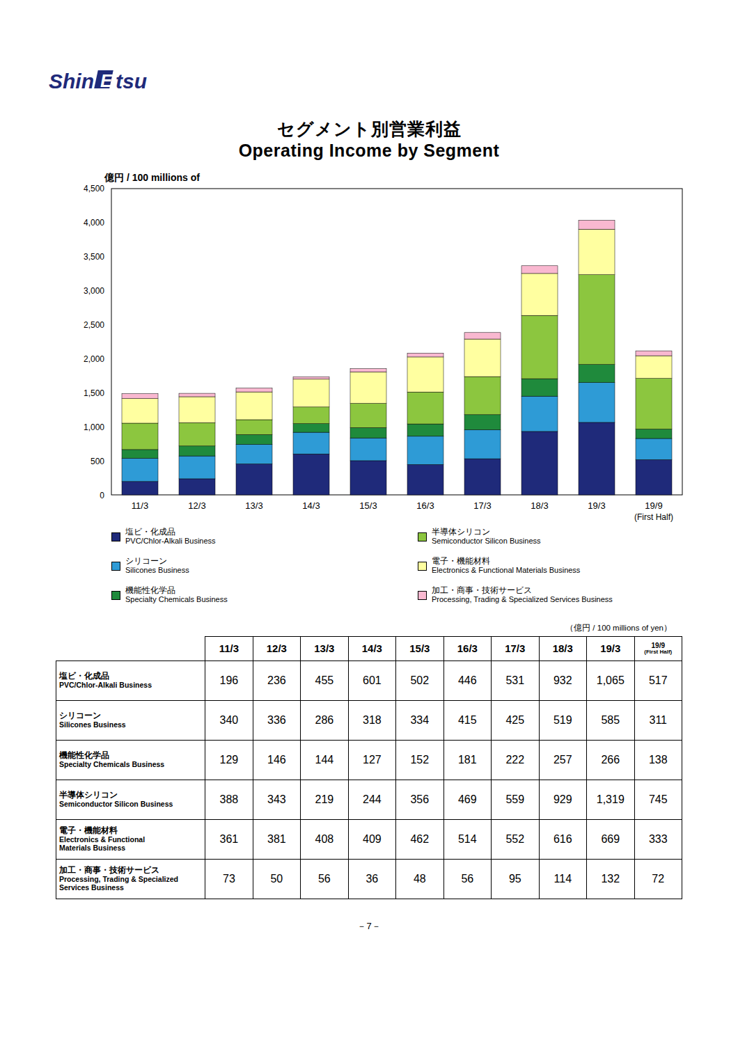Shin E tsu
セグメント別営業利益
Operating Income by Segment
億円 / 100 millions of
4,500 4,000 3,500 3,000 2,500 2,000 1,500 1,000 500 0 11/3 12/3 13/3 14/3 15/3 16/3 17/3 18/3 19/3 19/9 (First Half)
塩ビ・化成品
PVC/Chlor-Alkali Business
半導体シリコン
Semiconductor Silicon Business
シリコーン
Silicones Business
電子・機能材料
Electronics & Functional Materials Business
機能性化学品
Specialty Chemicals Business
加工・商事・技術サービス
Processing, Trading & Specialized Services Business
（億円 / 100 millions of yen）
| | 11/3 | 12/3 | 13/3 | 14/3 | 15/3 | 16/3 | 17/3 | 18/3 | 19/3 | 19/9 (First Half) |
| --- | --- | --- | --- | --- | --- | --- | --- | --- | --- | --- |
| 塩ビ・化成品 PVC/Chlor-Alkali Business | 196 | 236 | 455 | 601 | 502 | 446 | 531 | 932 | 1,065 | 517 |
| シリコーン Silicones Business | 340 | 336 | 286 | 318 | 334 | 415 | 425 | 519 | 585 | 311 |
| 機能性化学品 Specialty Chemicals Business | 129 | 146 | 144 | 127 | 152 | 181 | 222 | 257 | 266 | 138 |
| 半導体シリコン Semiconductor Silicon Business | 388 | 343 | 219 | 244 | 356 | 469 | 559 | 929 | 1,319 | 745 |
| 電子・機能材料 Electronics & Functional Materials Business | 361 | 381 | 408 | 409 | 462 | 514 | 552 | 616 | 669 | 333 |
| 加工・商事・技術サービス Processing, Trading & Specialized Services Business | 73 | 50 | 56 | 36 | 48 | 56 | 95 | 114 | 132 | 72 |
－7－